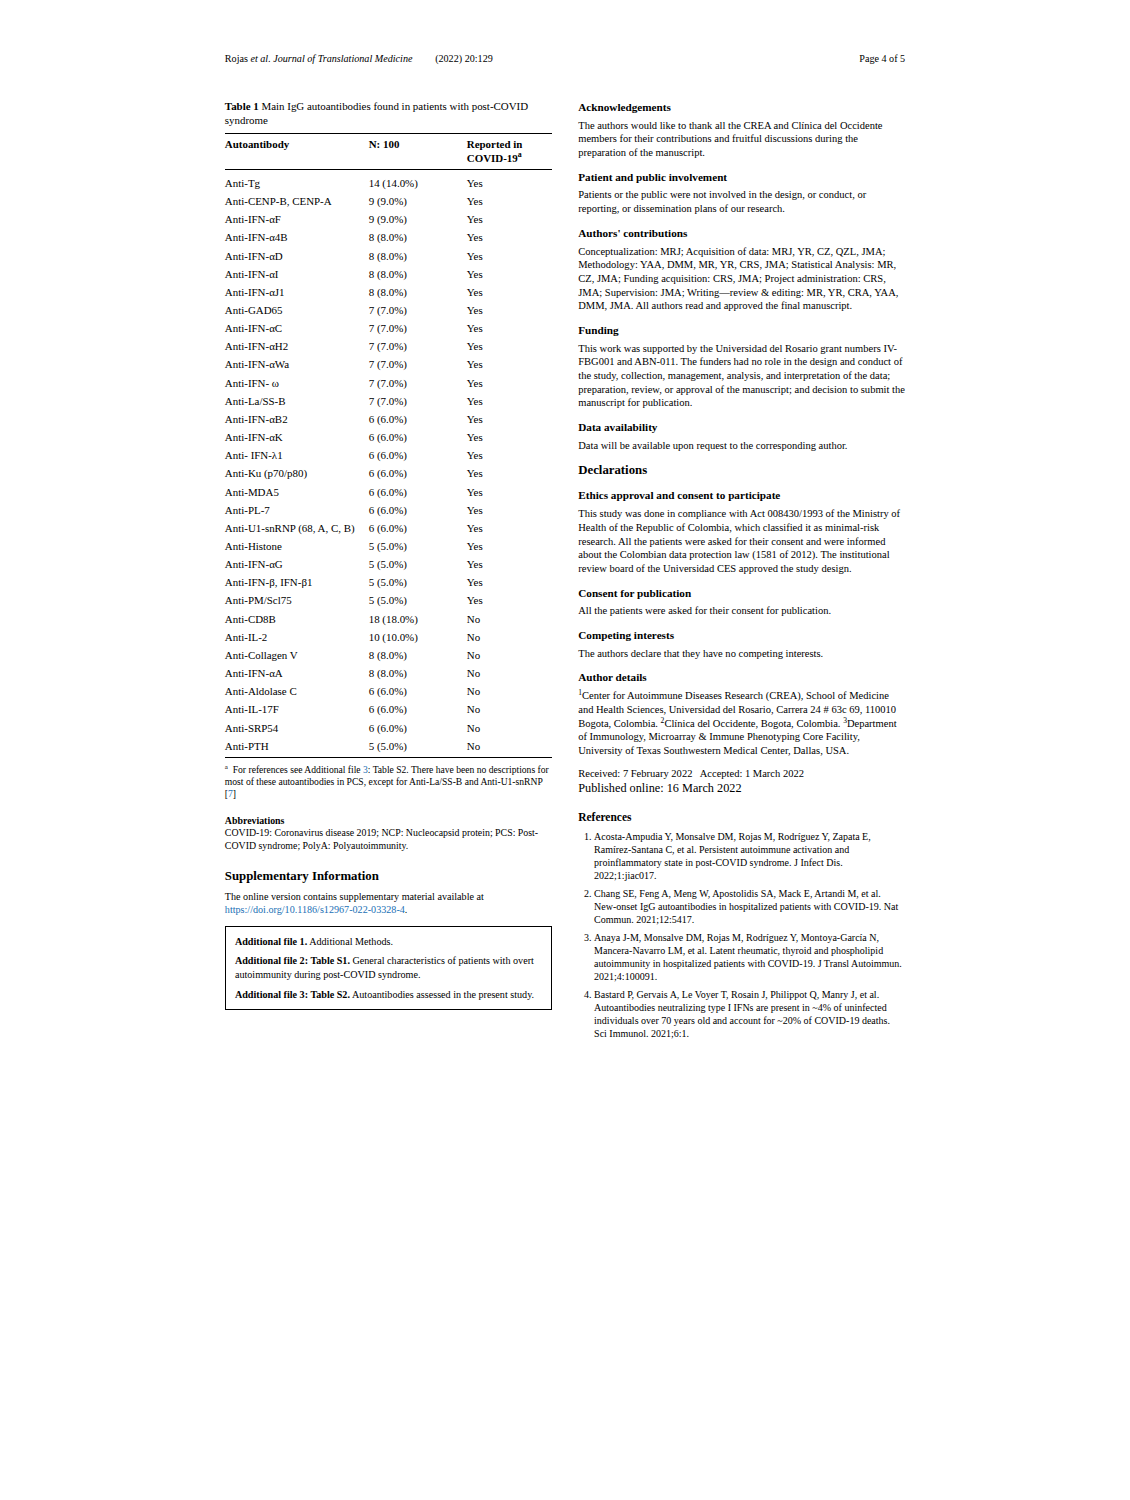Rojas et al. Journal of Translational Medicine(2022) 20:129
Page 4 of 5
Table 1 Main IgG autoantibodies found in patients with post-COVID syndrome
| Autoantibody | N: 100 | Reported in COVID-19 a |
| --- | --- | --- |
| Anti-Tg | 14 (14.0%) | Yes |
| Anti-CENP-B, CENP-A | 9 (9.0%) | Yes |
| Anti-IFN-αF | 9 (9.0%) | Yes |
| Anti-IFN-α4B | 8 (8.0%) | Yes |
| Anti-IFN-αD | 8 (8.0%) | Yes |
| Anti-IFN-αI | 8 (8.0%) | Yes |
| Anti-IFN-αJ1 | 8 (8.0%) | Yes |
| Anti-GAD65 | 7 (7.0%) | Yes |
| Anti-IFN-αC | 7 (7.0%) | Yes |
| Anti-IFN-αH2 | 7 (7.0%) | Yes |
| Anti-IFN-αWa | 7 (7.0%) | Yes |
| Anti-IFN- ω | 7 (7.0%) | Yes |
| Anti-La/SS-B | 7 (7.0%) | Yes |
| Anti-IFN-αB2 | 6 (6.0%) | Yes |
| Anti-IFN-αK | 6 (6.0%) | Yes |
| Anti- IFN-λ1 | 6 (6.0%) | Yes |
| Anti-Ku (p70/p80) | 6 (6.0%) | Yes |
| Anti-MDA5 | 6 (6.0%) | Yes |
| Anti-PL-7 | 6 (6.0%) | Yes |
| Anti-U1-snRNP (68, A, C, B) | 6 (6.0%) | Yes |
| Anti-Histone | 5 (5.0%) | Yes |
| Anti-IFN-αG | 5 (5.0%) | Yes |
| Anti-IFN-β, IFN-β1 | 5 (5.0%) | Yes |
| Anti-PM/Scl75 | 5 (5.0%) | Yes |
| Anti-CD8B | 18 (18.0%) | No |
| Anti-IL-2 | 10 (10.0%) | No |
| Anti-Collagen V | 8 (8.0%) | No |
| Anti-IFN-αA | 8 (8.0%) | No |
| Anti-Aldolase C | 6 (6.0%) | No |
| Anti-IL-17F | 6 (6.0%) | No |
| Anti-SRP54 | 6 (6.0%) | No |
| Anti-PTH | 5 (5.0%) | No |
a For references see Additional file 3: Table S2. There have been no descriptions for most of these autoantibodies in PCS, except for Anti-La/SS-B and Anti-U1-snRNP [7]
Abbreviations
COVID-19: Coronavirus disease 2019; NCP: Nucleocapsid protein; PCS: Post-COVID syndrome; PolyA: Polyautoimmunity.
Supplementary Information
The online version contains supplementary material available at https://doi.org/10.1186/s12967-022-03328-4.
Additional file 1. Additional Methods.
Additional file 2: Table S1. General characteristics of patients with overt autoimmunity during post-COVID syndrome.
Additional file 3: Table S2. Autoantibodies assessed in the present study.
Acknowledgements
The authors would like to thank all the CREA and Clínica del Occidente members for their contributions and fruitful discussions during the preparation of the manuscript.
Patient and public involvement
Patients or the public were not involved in the design, or conduct, or reporting, or dissemination plans of our research.
Authors' contributions
Conceptualization: MRJ; Acquisition of data: MRJ, YR, CZ, QZL, JMA; Methodology: YAA, DMM, MR, YR, CRS, JMA; Statistical Analysis: MR, CZ, JMA; Funding acquisition: CRS, JMA; Project administration: CRS, JMA; Supervision: JMA; Writing—review & editing: MR, YR, CRA, YAA, DMM, JMA. All authors read and approved the final manuscript.
Funding
This work was supported by the Universidad del Rosario grant numbers IV-FBG001 and ABN-011. The funders had no role in the design and conduct of the study, collection, management, analysis, and interpretation of the data; preparation, review, or approval of the manuscript; and decision to submit the manuscript for publication.
Data availability
Data will be available upon request to the corresponding author.
Declarations
Ethics approval and consent to participate
This study was done in compliance with Act 008430/1993 of the Ministry of Health of the Republic of Colombia, which classified it as minimal-risk research. All the patients were asked for their consent and were informed about the Colombian data protection law (1581 of 2012). The institutional review board of the Universidad CES approved the study design.
Consent for publication
All the patients were asked for their consent for publication.
Competing interests
The authors declare that they have no competing interests.
Author details
1Center for Autoimmune Diseases Research (CREA), School of Medicine and Health Sciences, Universidad del Rosario, Carrera 24 # 63c 69, 110010 Bogota, Colombia. 2Clínica del Occidente, Bogota, Colombia. 3Department of Immunology, Microarray & Immune Phenotyping Core Facility, University of Texas Southwestern Medical Center, Dallas, USA.
Received: 7 February 2022 Accepted: 1 March 2022
Published online: 16 March 2022
References
Acosta-Ampudia Y, Monsalve DM, Rojas M, Rodríguez Y, Zapata E, Ramírez-Santana C, et al. Persistent autoimmune activation and proinflammatory state in post-COVID syndrome. J Infect Dis. 2022;1:jiac017.
Chang SE, Feng A, Meng W, Apostolidis SA, Mack E, Artandi M, et al. New-onset IgG autoantibodies in hospitalized patients with COVID-19. Nat Commun. 2021;12:5417.
Anaya J-M, Monsalve DM, Rojas M, Rodríguez Y, Montoya-García N, Mancera-Navarro LM, et al. Latent rheumatic, thyroid and phospholipid autoimmunity in hospitalized patients with COVID-19. J Transl Autoimmun. 2021;4:100091.
Bastard P, Gervais A, Le Voyer T, Rosain J, Philippot Q, Manry J, et al. Autoantibodies neutralizing type I IFNs are present in ~4% of uninfected individuals over 70 years old and account for ~20% of COVID-19 deaths. Sci Immunol. 2021;6:1.